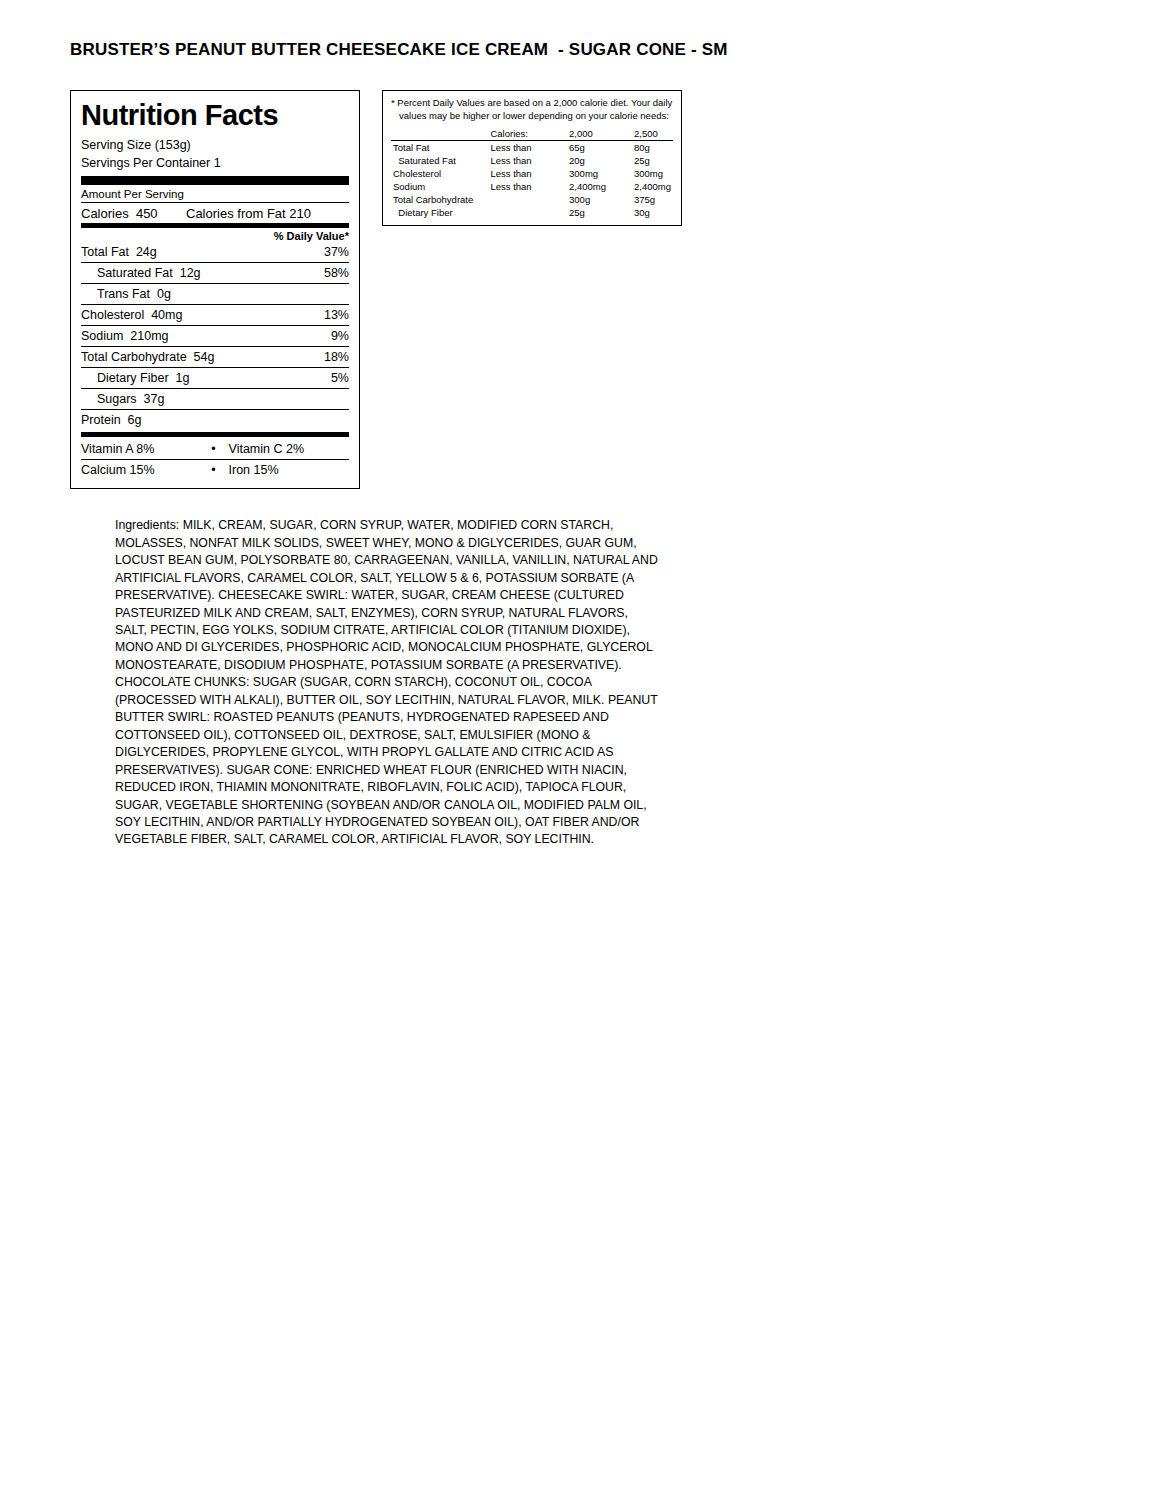BRUSTER’S PEANUT BUTTER CHEESECAKE ICE CREAM - SUGAR CONE - SM
Nutrition Facts
Serving Size (153g)
Servings Per Container 1
Amount Per Serving
Calories 450
Calories from Fat 210
% Daily Value*
| Total Fat 24g | 37% |
| Saturated Fat 12g | 58% |
| Trans Fat 0g | |
| Cholesterol 40mg | 13% |
| Sodium 210mg | 9% |
| Total Carbohydrate 54g | 18% |
| Dietary Fiber 1g | 5% |
| Sugars 37g | |
| Protein 6g | |
| Vitamin A 8% | • | Vitamin C 2% |
| Calcium 15% | • | Iron 15% |
* Percent Daily Values are based on a 2,000 calorie diet. Your daily values may be higher or lower depending on your calorie needs:
| | Calories: | 2,000 | 2,500 |
| Total Fat | Less than | 65g | 80g |
| Saturated Fat | Less than | 20g | 25g |
| Cholesterol | Less than | 300mg | 300mg |
| Sodium | Less than | 2,400mg | 2,400mg |
| Total Carbohydrate | | 300g | 375g |
| Dietary Fiber | | 25g | 30g |
Ingredients: MILK, CREAM, SUGAR, CORN SYRUP, WATER, MODIFIED CORN STARCH, MOLASSES, NONFAT MILK SOLIDS, SWEET WHEY, MONO & DIGLYCERIDES, GUAR GUM, LOCUST BEAN GUM, POLYSORBATE 80, CARRAGEENAN, VANILLA, VANILLIN, NATURAL AND ARTIFICIAL FLAVORS, CARAMEL COLOR, SALT, YELLOW 5 & 6, POTASSIUM SORBATE (A PRESERVATIVE). CHEESECAKE SWIRL: WATER, SUGAR, CREAM CHEESE (CULTURED PASTEURIZED MILK AND CREAM, SALT, ENZYMES), CORN SYRUP, NATURAL FLAVORS, SALT, PECTIN, EGG YOLKS, SODIUM CITRATE, ARTIFICIAL COLOR (TITANIUM DIOXIDE), MONO AND DI GLYCERIDES, PHOSPHORIC ACID, MONOCALCIUM PHOSPHATE, GLYCEROL MONOSTEARATE, DISODIUM PHOSPHATE, POTASSIUM SORBATE (A PRESERVATIVE). CHOCOLATE CHUNKS: SUGAR (SUGAR, CORN STARCH), COCONUT OIL, COCOA (PROCESSED WITH ALKALI), BUTTER OIL, SOY LECITHIN, NATURAL FLAVOR, MILK. PEANUT BUTTER SWIRL: ROASTED PEANUTS (PEANUTS, HYDROGENATED RAPESEED AND COTTONSEED OIL), COTTONSEED OIL, DEXTROSE, SALT, EMULSIFIER (MONO & DIGLYCERIDES, PROPYLENE GLYCOL, WITH PROPYL GALLATE AND CITRIC ACID AS PRESERVATIVES). SUGAR CONE: ENRICHED WHEAT FLOUR (ENRICHED WITH NIACIN, REDUCED IRON, THIAMIN MONONITRATE, RIBOFLAVIN, FOLIC ACID), TAPIOCA FLOUR, SUGAR, VEGETABLE SHORTENING (SOYBEAN AND/OR CANOLA OIL, MODIFIED PALM OIL, SOY LECITHIN, AND/OR PARTIALLY HYDROGENATED SOYBEAN OIL), OAT FIBER AND/OR VEGETABLE FIBER, SALT, CARAMEL COLOR, ARTIFICIAL FLAVOR, SOY LECITHIN.